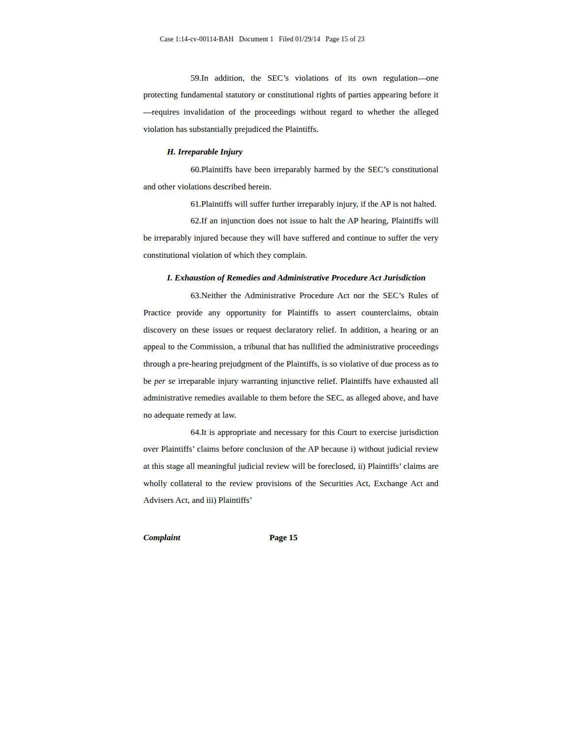Case 1:14-cv-00114-BAH Document 1 Filed 01/29/14 Page 15 of 23
59. In addition, the SEC’s violations of its own regulation—one protecting fundamental statutory or constitutional rights of parties appearing before it—requires invalidation of the proceedings without regard to whether the alleged violation has substantially prejudiced the Plaintiffs.
H. Irreparable Injury
60. Plaintiffs have been irreparably harmed by the SEC’s constitutional and other violations described herein.
61. Plaintiffs will suffer further irreparably injury, if the AP is not halted.
62. If an injunction does not issue to halt the AP hearing, Plaintiffs will be irreparably injured because they will have suffered and continue to suffer the very constitutional violation of which they complain.
I. Exhaustion of Remedies and Administrative Procedure Act Jurisdiction
63. Neither the Administrative Procedure Act nor the SEC’s Rules of Practice provide any opportunity for Plaintiffs to assert counterclaims, obtain discovery on these issues or request declaratory relief. In addition, a hearing or an appeal to the Commission, a tribunal that has nullified the administrative proceedings through a pre-hearing prejudgment of the Plaintiffs, is so violative of due process as to be per se irreparable injury warranting injunctive relief. Plaintiffs have exhausted all administrative remedies available to them before the SEC, as alleged above, and have no adequate remedy at law.
64. It is appropriate and necessary for this Court to exercise jurisdiction over Plaintiffs’ claims before conclusion of the AP because i) without judicial review at this stage all meaningful judicial review will be foreclosed, ii) Plaintiffs’ claims are wholly collateral to the review provisions of the Securities Act, Exchange Act and Advisers Act, and iii) Plaintiffs’
Complaint
Page 15